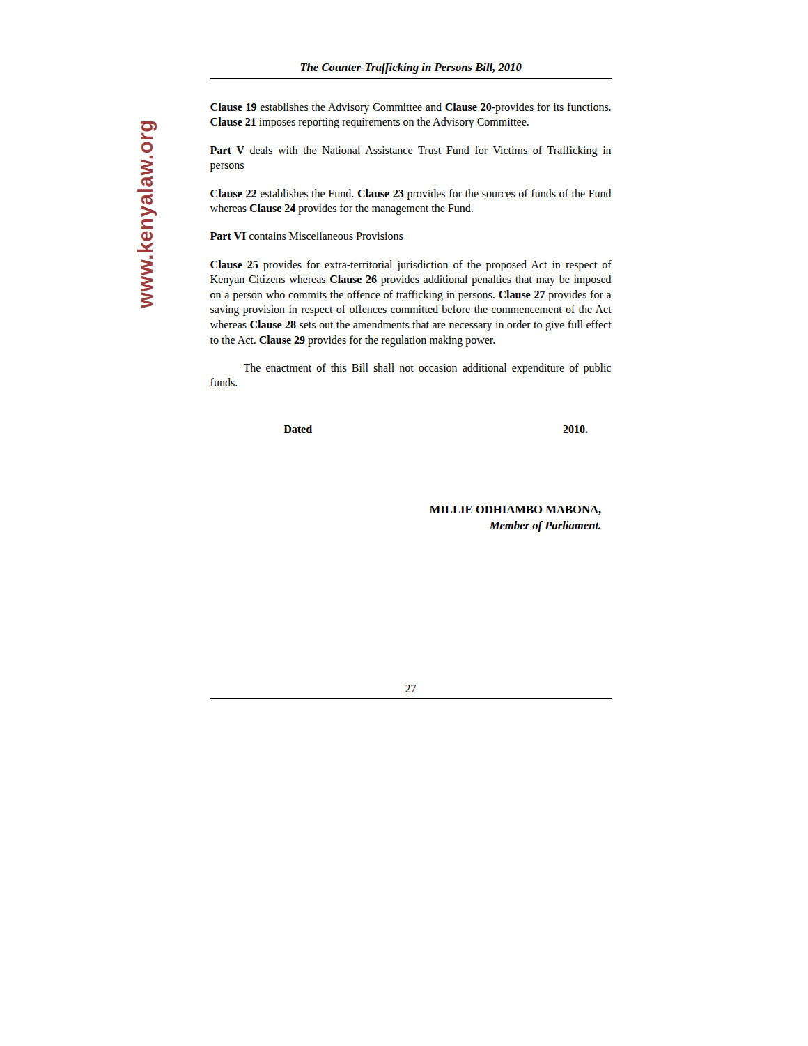www.kenyalaw.org
The Counter-Trafficking in Persons Bill, 2010
Clause 19 establishes the Advisory Committee and Clause 20-provides for its functions. Clause 21 imposes reporting requirements on the Advisory Committee.
Part V deals with the National Assistance Trust Fund for Victims of Trafficking in persons
Clause 22 establishes the Fund. Clause 23 provides for the sources of funds of the Fund whereas Clause 24 provides for the management the Fund.
Part VI contains Miscellaneous Provisions
Clause 25 provides for extra-territorial jurisdiction of the proposed Act in respect of Kenyan Citizens whereas Clause 26 provides additional penalties that may be imposed on a person who commits the offence of trafficking in persons. Clause 27 provides for a saving provision in respect of offences committed before the commencement of the Act whereas Clause 28 sets out the amendments that are necessary in order to give full effect to the Act. Clause 29 provides for the regulation making power.
The enactment of this Bill shall not occasion additional expenditure of public funds.
Dated 2010.
MILLIE ODHIAMBO MABONA,
Member of Parliament.
27